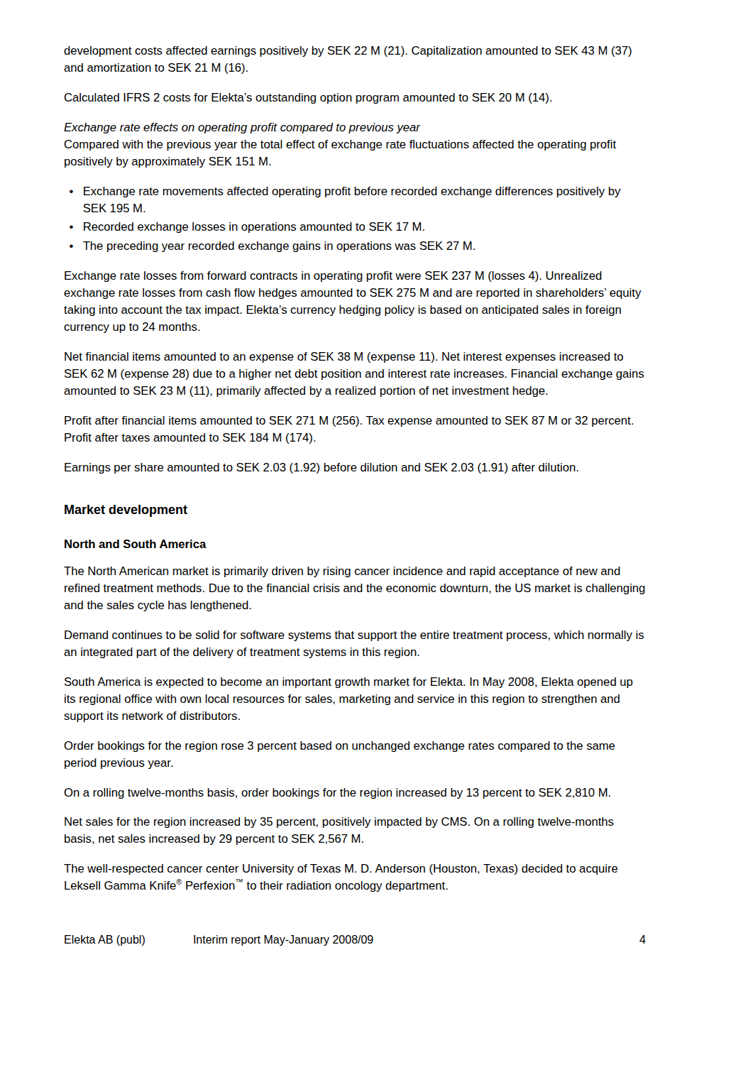development costs affected earnings positively by SEK 22 M (21). Capitalization amounted to SEK 43 M (37) and amortization to SEK 21 M (16).
Calculated IFRS 2 costs for Elekta’s outstanding option program amounted to SEK 20 M (14).
Exchange rate effects on operating profit compared to previous year
Compared with the previous year the total effect of exchange rate fluctuations affected the operating profit positively by approximately SEK 151 M.
Exchange rate movements affected operating profit before recorded exchange differences positively by SEK 195 M.
Recorded exchange losses in operations amounted to SEK 17 M.
The preceding year recorded exchange gains in operations was SEK 27 M.
Exchange rate losses from forward contracts in operating profit were SEK 237 M (losses 4). Unrealized exchange rate losses from cash flow hedges amounted to SEK 275 M and are reported in shareholders’ equity taking into account the tax impact. Elekta’s currency hedging policy is based on anticipated sales in foreign currency up to 24 months.
Net financial items amounted to an expense of SEK 38 M (expense 11). Net interest expenses increased to SEK 62 M (expense 28) due to a higher net debt position and interest rate increases. Financial exchange gains amounted to SEK 23 M (11), primarily affected by a realized portion of net investment hedge.
Profit after financial items amounted to SEK 271 M (256). Tax expense amounted to SEK 87 M or 32 percent. Profit after taxes amounted to SEK 184 M (174).
Earnings per share amounted to SEK 2.03 (1.92) before dilution and SEK 2.03 (1.91) after dilution.
Market development
North and South America
The North American market is primarily driven by rising cancer incidence and rapid acceptance of new and refined treatment methods. Due to the financial crisis and the economic downturn, the US market is challenging and the sales cycle has lengthened.
Demand continues to be solid for software systems that support the entire treatment process, which normally is an integrated part of the delivery of treatment systems in this region.
South America is expected to become an important growth market for Elekta. In May 2008, Elekta opened up its regional office with own local resources for sales, marketing and service in this region to strengthen and support its network of distributors.
Order bookings for the region rose 3 percent based on unchanged exchange rates compared to the same period previous year.
On a rolling twelve-months basis, order bookings for the region increased by 13 percent to SEK 2,810 M.
Net sales for the region increased by 35 percent, positively impacted by CMS. On a rolling twelve-months basis, net sales increased by 29 percent to SEK 2,567 M.
The well-respected cancer center University of Texas M. D. Anderson (Houston, Texas) decided to acquire Leksell Gamma Knife® Perfexion™ to their radiation oncology department.
Elekta AB (publ) Interim report May-January 2008/09
4